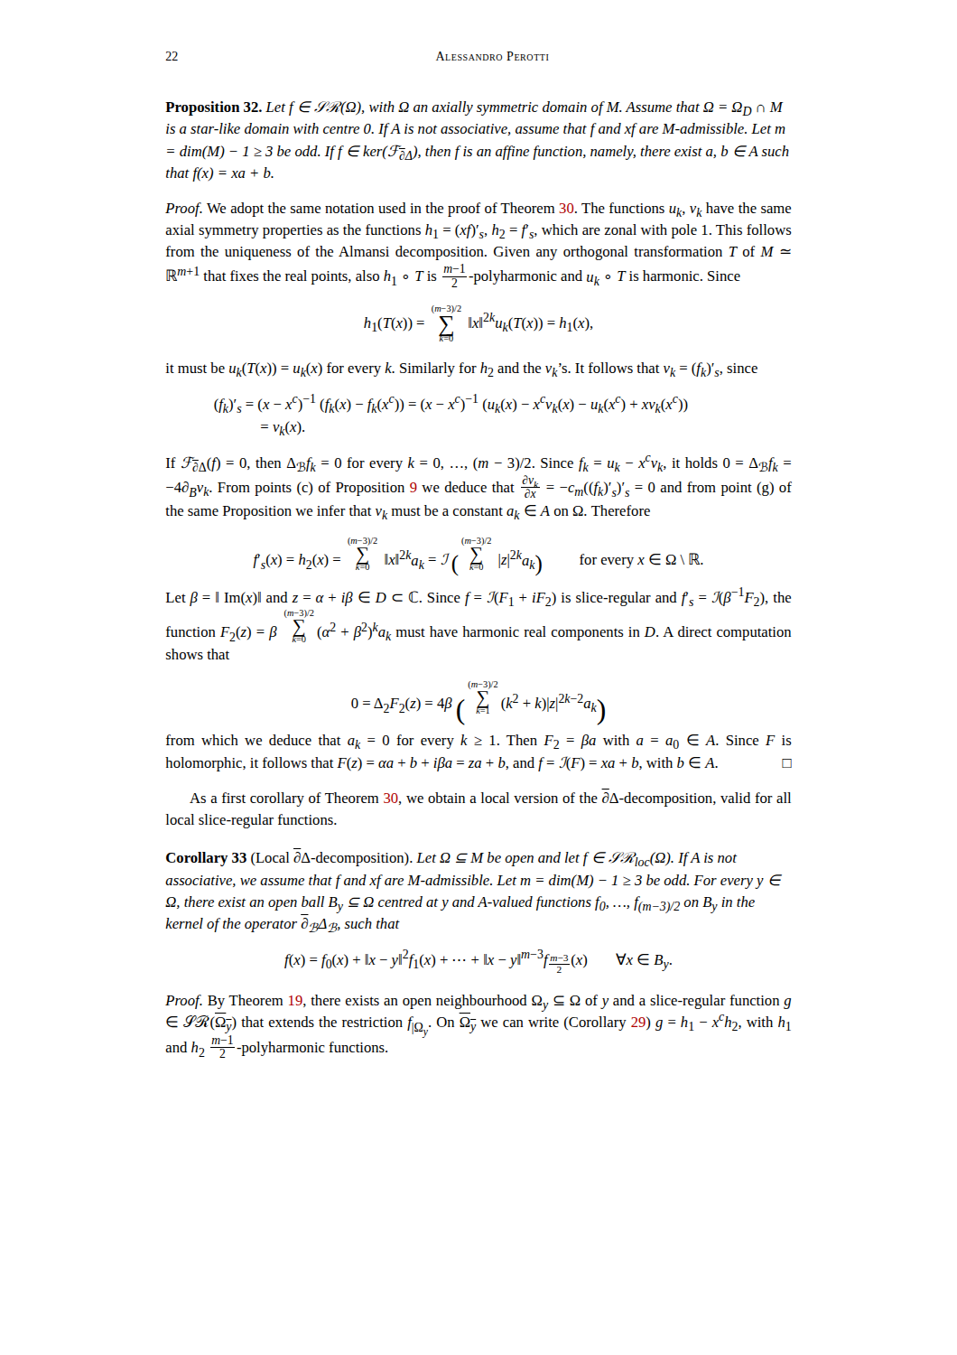22 Alessandro Perotti
Proposition 32. Let f ∈ 𝒮ℛ(Ω), with Ω an axially symmetric domain of M. Assume that Ω = ΩD ∩ M is a star-like domain with centre 0. If A is not associative, assume that f and xf are M-admissible. Let m = dim(M) − 1 ≥ 3 be odd. If f ∈ ker(ℱ∂Δ), then f is an affine function, namely, there exist a, b ∈ A such that f(x) = xa + b.
Proof. We adopt the same notation used in the proof of Theorem 30. The functions uk, vk have the same axial symmetry properties as the functions h1 = (xf)′s, h2 = f′s, which are zonal with pole 1. This follows from the uniqueness of the Almansi decomposition. Given any orthogonal transformation T of M ≃ ℝm+1 that fixes the real points, also h1 ∘ T is m−12-polyharmonic and uk ∘ T is harmonic. Since
h1(T(x)) = (m−3)/2∑k=0 ‖x‖2kuk(T(x)) = h1(x),
it must be uk(T(x)) = uk(x) for every k. Similarly for h2 and the vk’s. It follows that vk = (fk)′s, since
(fk)′s = (x − xc)−1 (fk(x) − fk(xc)) = (x − xc)−1 (uk(x) − xc vk(x) − uk(xc) + xvk(xc))
= vk(x).
If ℱ∂Δ(f) = 0, then Δℬfk = 0 for every k = 0, …, (m − 3)/2. Since fk = uk − xc vk, it holds 0 = Δℬfk = −4∂Bvk. From points (c) of Proposition 9 we deduce that ∂vk∂x = −cm((fk)′s)′s = 0 and from point (g) of the same Proposition we infer that vk must be a constant ak ∈ A on Ω. Therefore
f′s(x) = h2(x) = (m−3)/2∑k=0 ‖x‖2kak = ℐ ((m−3)/2∑k=0 |z|2kak) for every x ∈ Ω \ ℝ.
Let β = ‖ Im(x)‖ and z = α + iβ ∈ D ⊂ ℂ. Since f = ℐ(F1 + iF2) is slice-regular and f′s = ℐ(β−1F2), the function F2(z) = β (m−3)/2∑k=0(α2 + β2)kak must have harmonic real components in D. A direct computation shows that
0 = Δ2F2(z) = 4β ((m−3)/2∑k=1(k2 + k)|z|2k−2ak)
from which we deduce that ak = 0 for every k ≥ 1. Then F2 = βa with a = a0 ∈ A. Since F is holomorphic, it follows that F(z) = αa + b + iβa = za + b, and f = ℐ(F) = xa + b, with b ∈ A. □
As a first corollary of Theorem 30, we obtain a local version of the ∂Δ-decomposition, valid for all local slice-regular functions.
Corollary 33 (Local ∂Δ-decomposition). Let Ω ⊆ M be open and let f ∈ 𝒮ℛloc(Ω). If A is not associative, we assume that f and xf are M-admissible. Let m = dim(M) − 1 ≥ 3 be odd. For every y ∈ Ω, there exist an open ball By ⊆ Ω centred at y and A-valued functions f0, …, f(m−3)/2 on By in the kernel of the operator ∂ℬΔℬ, such that
f(x) = f0(x) + ‖x − y‖2f1(x) + ⋯ + ‖x − y‖m−3fm−32(x) ∀x ∈ By.
Proof. By Theorem 19, there exists an open neighbourhood Ωy ⊆ Ω of y and a slice-regular function g ∈ 𝒮ℛ(Ωy) that extends the restriction f|Ωy. On Ωy we can write (Corollary 29) g = h1 − xc h2, with h1 and h2 m−12-polyharmonic functions.